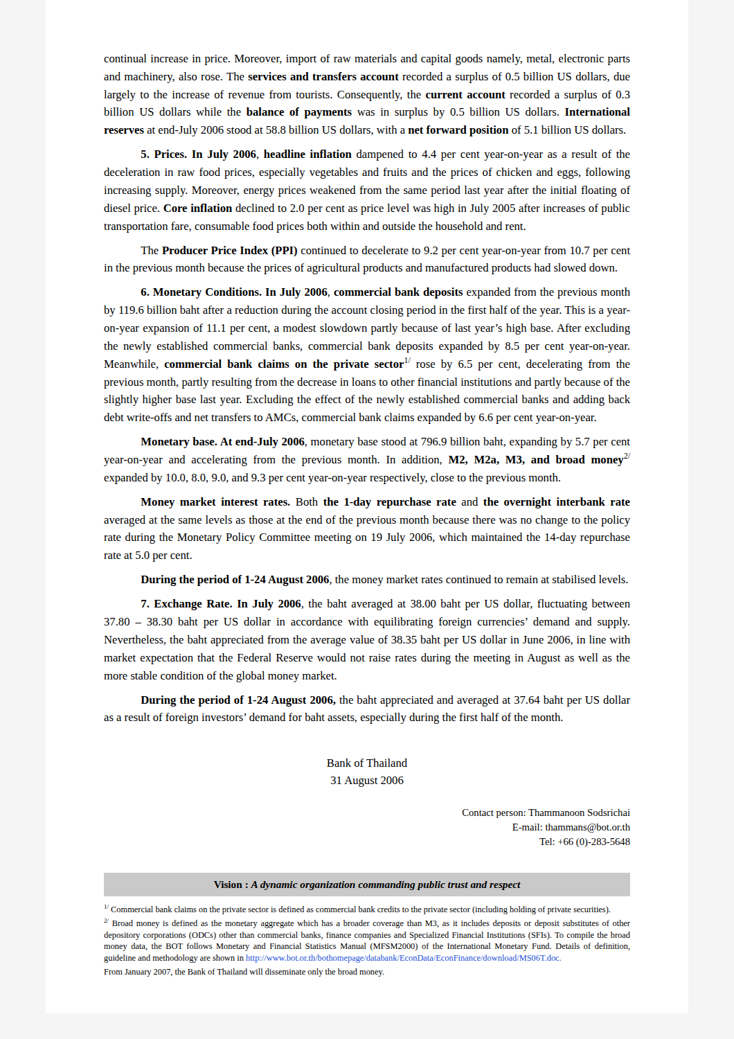continual increase in price. Moreover, import of raw materials and capital goods namely, metal, electronic parts and machinery, also rose. The services and transfers account recorded a surplus of 0.5 billion US dollars, due largely to the increase of revenue from tourists. Consequently, the current account recorded a surplus of 0.3 billion US dollars while the balance of payments was in surplus by 0.5 billion US dollars. International reserves at end-July 2006 stood at 58.8 billion US dollars, with a net forward position of 5.1 billion US dollars.
5. Prices. In July 2006, headline inflation dampened to 4.4 per cent year-on-year as a result of the deceleration in raw food prices, especially vegetables and fruits and the prices of chicken and eggs, following increasing supply. Moreover, energy prices weakened from the same period last year after the initial floating of diesel price. Core inflation declined to 2.0 per cent as price level was high in July 2005 after increases of public transportation fare, consumable food prices both within and outside the household and rent.
The Producer Price Index (PPI) continued to decelerate to 9.2 per cent year-on-year from 10.7 per cent in the previous month because the prices of agricultural products and manufactured products had slowed down.
6. Monetary Conditions. In July 2006, commercial bank deposits expanded from the previous month by 119.6 billion baht after a reduction during the account closing period in the first half of the year. This is a year-on-year expansion of 11.1 per cent, a modest slowdown partly because of last year’s high base. After excluding the newly established commercial banks, commercial bank deposits expanded by 8.5 per cent year-on-year. Meanwhile, commercial bank claims on the private sector1/ rose by 6.5 per cent, decelerating from the previous month, partly resulting from the decrease in loans to other financial institutions and partly because of the slightly higher base last year. Excluding the effect of the newly established commercial banks and adding back debt write-offs and net transfers to AMCs, commercial bank claims expanded by 6.6 per cent year-on-year.
Monetary base. At end-July 2006, monetary base stood at 796.9 billion baht, expanding by 5.7 per cent year-on-year and accelerating from the previous month. In addition, M2, M2a, M3, and broad money2/ expanded by 10.0, 8.0, 9.0, and 9.3 per cent year-on-year respectively, close to the previous month.
Money market interest rates. Both the 1-day repurchase rate and the overnight interbank rate averaged at the same levels as those at the end of the previous month because there was no change to the policy rate during the Monetary Policy Committee meeting on 19 July 2006, which maintained the 14-day repurchase rate at 5.0 per cent.
During the period of 1-24 August 2006, the money market rates continued to remain at stabilised levels.
7. Exchange Rate. In July 2006, the baht averaged at 38.00 baht per US dollar, fluctuating between 37.80 – 38.30 baht per US dollar in accordance with equilibrating foreign currencies’ demand and supply. Nevertheless, the baht appreciated from the average value of 38.35 baht per US dollar in June 2006, in line with market expectation that the Federal Reserve would not raise rates during the meeting in August as well as the more stable condition of the global money market.
During the period of 1-24 August 2006, the baht appreciated and averaged at 37.64 baht per US dollar as a result of foreign investors’ demand for baht assets, especially during the first half of the month.
Bank of Thailand
31 August 2006
Contact person: Thammanoon Sodsrichai
E-mail: thammans@bot.or.th
Tel: +66 (0)-283-5648
Vision : A dynamic organization commanding public trust and respect
1/ Commercial bank claims on the private sector is defined as commercial bank credits to the private sector (including holding of private securities).
2/ Broad money is defined as the monetary aggregate which has a broader coverage than M3, as it includes deposits or deposit substitutes of other depository corporations (ODCs) other than commercial banks, finance companies and Specialized Financial Institutions (SFIs). To compile the broad money data, the BOT follows Monetary and Financial Statistics Manual (MFSM2000) of the International Monetary Fund. Details of definition, guideline and methodology are shown in http://www.bot.or.th/bothomepage/databank/EconData/EconFinance/download/MS06T.doc.
From January 2007, the Bank of Thailand will disseminate only the broad money.